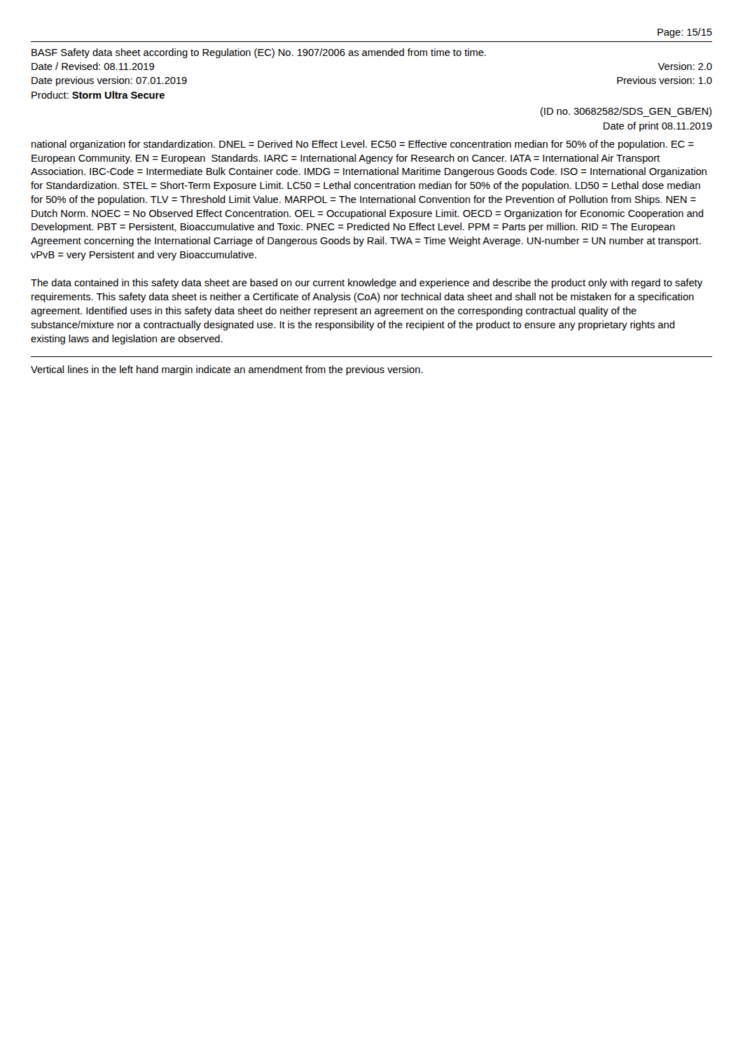Page: 15/15
BASF Safety data sheet according to Regulation (EC) No. 1907/2006 as amended from time to time.
Date / Revised: 08.11.2019 Version: 2.0
Date previous version: 07.01.2019 Previous version: 1.0
Product: Storm Ultra Secure
(ID no. 30682582/SDS_GEN_GB/EN)
Date of print 08.11.2019
national organization for standardization. DNEL = Derived No Effect Level. EC50 = Effective concentration median for 50% of the population. EC = European Community. EN = European Standards. IARC = International Agency for Research on Cancer. IATA = International Air Transport Association. IBC-Code = Intermediate Bulk Container code. IMDG = International Maritime Dangerous Goods Code. ISO = International Organization for Standardization. STEL = Short-Term Exposure Limit. LC50 = Lethal concentration median for 50% of the population. LD50 = Lethal dose median for 50% of the population. TLV = Threshold Limit Value. MARPOL = The International Convention for the Prevention of Pollution from Ships. NEN = Dutch Norm. NOEC = No Observed Effect Concentration. OEL = Occupational Exposure Limit. OECD = Organization for Economic Cooperation and Development. PBT = Persistent, Bioaccumulative and Toxic. PNEC = Predicted No Effect Level. PPM = Parts per million. RID = The European Agreement concerning the International Carriage of Dangerous Goods by Rail. TWA = Time Weight Average. UN-number = UN number at transport. vPvB = very Persistent and very Bioaccumulative.
The data contained in this safety data sheet are based on our current knowledge and experience and describe the product only with regard to safety requirements. This safety data sheet is neither a Certificate of Analysis (CoA) nor technical data sheet and shall not be mistaken for a specification agreement. Identified uses in this safety data sheet do neither represent an agreement on the corresponding contractual quality of the substance/mixture nor a contractually designated use. It is the responsibility of the recipient of the product to ensure any proprietary rights and existing laws and legislation are observed.
Vertical lines in the left hand margin indicate an amendment from the previous version.